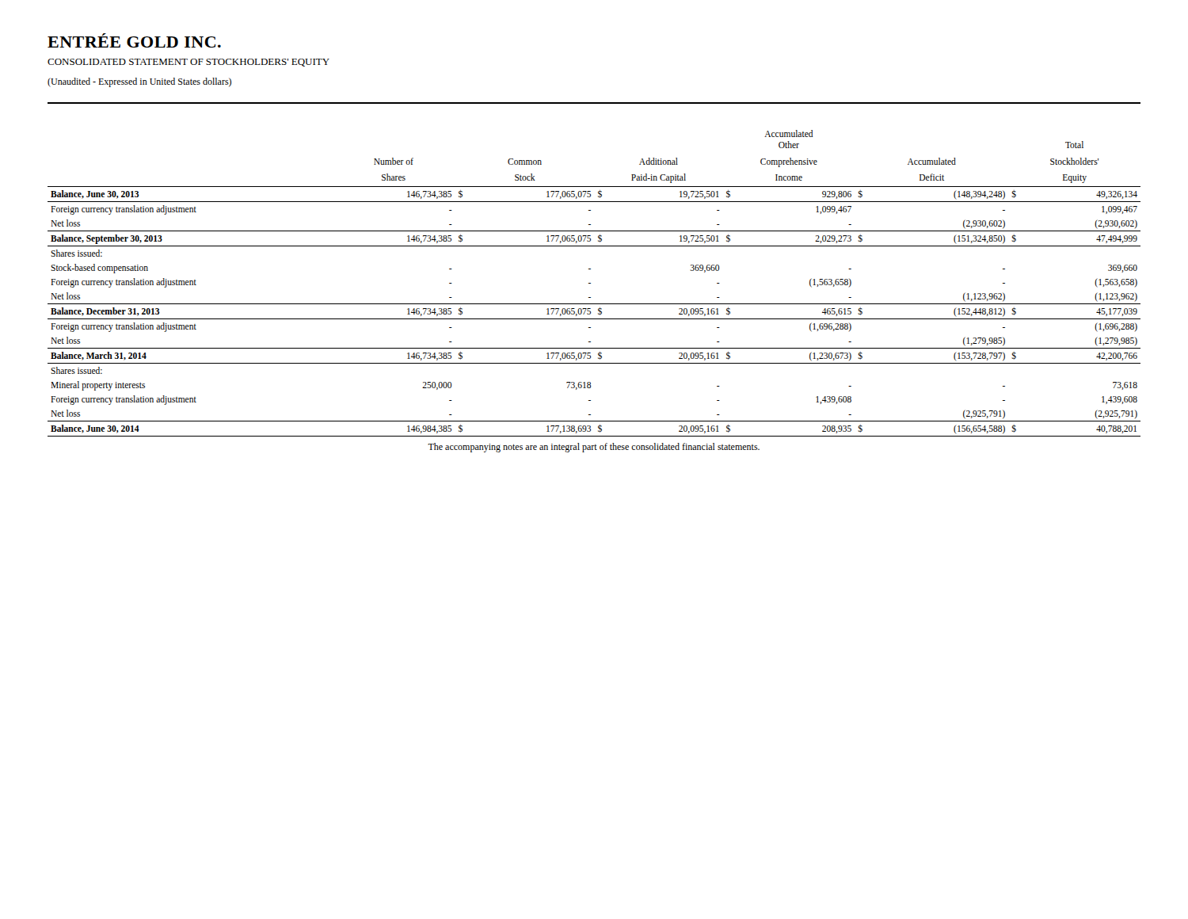ENTRÉE GOLD INC.
CONSOLIDATED STATEMENT OF STOCKHOLDERS' EQUITY
(Unaudited - Expressed in United States dollars)
| | | | | Accumulated Other | | Total |
| --- | --- | --- | --- | --- | --- | --- |
| | Number of | Common | Additional | Comprehensive | Accumulated | Stockholders' |
| | Shares | Stock | Paid-in Capital | Income | Deficit | Equity |
| Balance, June 30, 2013 | 146,734,385 | $ | 177,065,075 | $ | 19,725,501 | $ | 929,806 | $ | (148,394,248) | $ | 49,326,134 |
| Foreign currency translation adjustment | - | | - | | - | | 1,099,467 | | - | | 1,099,467 |
| Net loss | - | | - | | - | | - | | (2,930,602) | | (2,930,602) |
| Balance, September 30, 2013 | 146,734,385 | $ | 177,065,075 | $ | 19,725,501 | $ | 2,029,273 | $ | (151,324,850) | $ | 47,494,999 |
| Shares issued: | | | | | | | | | | | |
| Stock-based compensation | - | | - | | 369,660 | | - | | - | | 369,660 |
| Foreign currency translation adjustment | - | | - | | - | | (1,563,658) | | - | | (1,563,658) |
| Net loss | - | | - | | - | | - | | (1,123,962) | | (1,123,962) |
| Balance, December 31, 2013 | 146,734,385 | $ | 177,065,075 | $ | 20,095,161 | $ | 465,615 | $ | (152,448,812) | $ | 45,177,039 |
| Foreign currency translation adjustment | - | | - | | - | | (1,696,288) | | - | | (1,696,288) |
| Net loss | - | | - | | - | | - | | (1,279,985) | | (1,279,985) |
| Balance, March 31, 2014 | 146,734,385 | $ | 177,065,075 | $ | 20,095,161 | $ | (1,230,673) | $ | (153,728,797) | $ | 42,200,766 |
| Shares issued: | | | | | | | | | | | |
| Mineral property interests | 250,000 | | 73,618 | | - | | - | | - | | 73,618 |
| Foreign currency translation adjustment | - | | - | | - | | 1,439,608 | | - | | 1,439,608 |
| Net loss | - | | - | | - | | - | | (2,925,791) | | (2,925,791) |
| Balance, June 30, 2014 | 146,984,385 | $ | 177,138,693 | $ | 20,095,161 | $ | 208,935 | $ | (156,654,588) | $ | 40,788,201 |
The accompanying notes are an integral part of these consolidated financial statements.